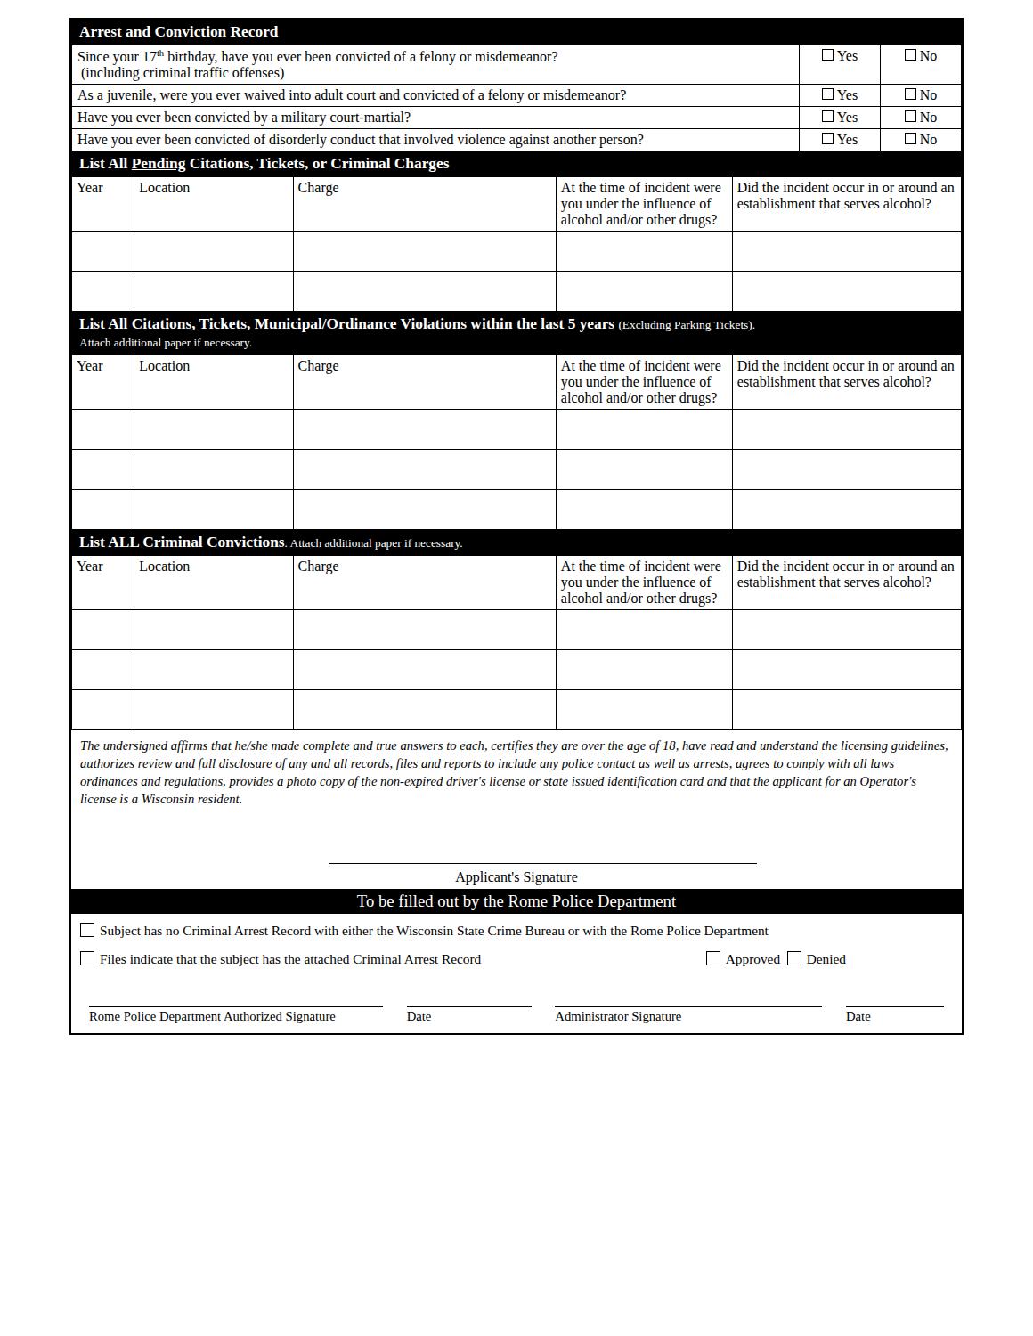Arrest and Conviction Record
| Since your 17 th birthday, have you ever been convicted of a felony or misdemeanor? (including criminal traffic offenses) | Yes | No |
| As a juvenile, were you ever waived into adult court and convicted of a felony or misdemeanor? | Yes | No |
| Have you ever been convicted by a military court-martial? | Yes | No |
| Have you ever been convicted of disorderly conduct that involved violence against another person? | Yes | No |
List All Pending Citations, Tickets, or Criminal Charges
| Year | Location | Charge | At the time of incident were you under the influence of alcohol and/or other drugs? | Did the incident occur in or around an establishment that serves alcohol? |
List All Citations, Tickets, Municipal/Ordinance Violations within the last 5 years (Excluding Parking Tickets).
Attach additional paper if necessary.
| Year | Location | Charge | At the time of incident were you under the influence of alcohol and/or other drugs? | Did the incident occur in or around an establishment that serves alcohol? |
List ALL Criminal Convictions. Attach additional paper if necessary.
| Year | Location | Charge | At the time of incident were you under the influence of alcohol and/or other drugs? | Did the incident occur in or around an establishment that serves alcohol? |
The undersigned affirms that he/she made complete and true answers to each, certifies they are over the age of 18, have read and understand the licensing guidelines, authorizes review and full disclosure of any and all records, files and reports to include any police contact as well as arrests, agrees to comply with all laws ordinances and regulations, provides a photo copy of the non-expired driver's license or state issued identification card and that the applicant for an Operator's license is a Wisconsin resident.
Applicant's Signature
To be filled out by the Rome Police Department
Subject has no Criminal Arrest Record with either the Wisconsin State Crime Bureau or with the Rome Police Department
Files indicate that the subject has the attached Criminal Arrest Record Approved Denied
Rome Police Department Authorized Signature
Date
Administrator Signature
Date